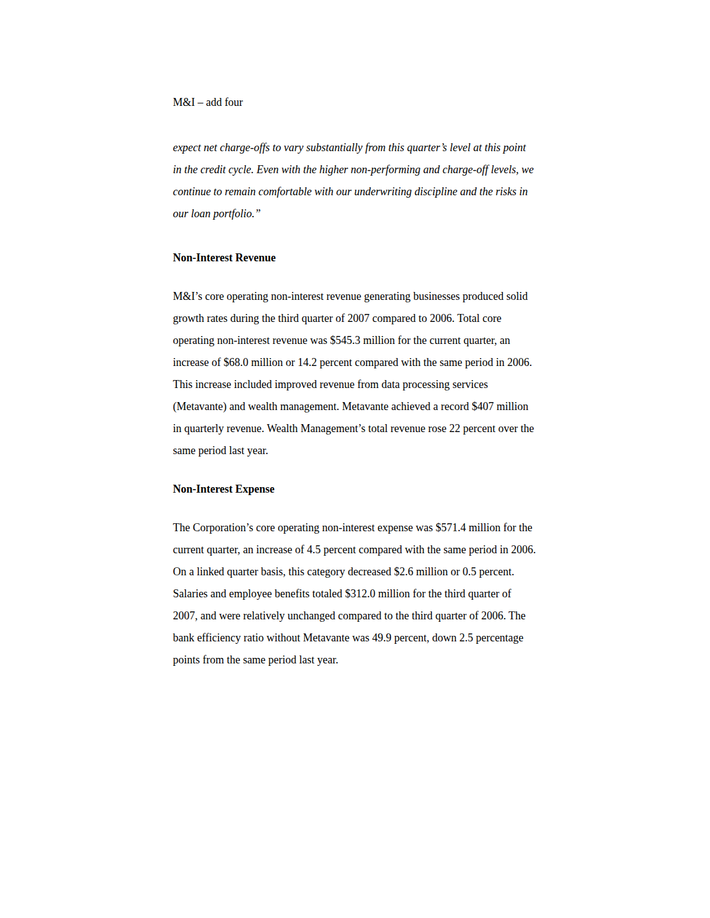M&I – add four
expect net charge-offs to vary substantially from this quarter’s level at this point in the credit cycle. Even with the higher non-performing and charge-off levels, we continue to remain comfortable with our underwriting discipline and the risks in our loan portfolio.”
Non-Interest Revenue
M&I’s core operating non-interest revenue generating businesses produced solid growth rates during the third quarter of 2007 compared to 2006. Total core operating non-interest revenue was $545.3 million for the current quarter, an increase of $68.0 million or 14.2 percent compared with the same period in 2006. This increase included improved revenue from data processing services (Metavante) and wealth management. Metavante achieved a record $407 million in quarterly revenue. Wealth Management’s total revenue rose 22 percent over the same period last year.
Non-Interest Expense
The Corporation’s core operating non-interest expense was $571.4 million for the current quarter, an increase of 4.5 percent compared with the same period in 2006. On a linked quarter basis, this category decreased $2.6 million or 0.5 percent. Salaries and employee benefits totaled $312.0 million for the third quarter of 2007, and were relatively unchanged compared to the third quarter of 2006. The bank efficiency ratio without Metavante was 49.9 percent, down 2.5 percentage points from the same period last year.